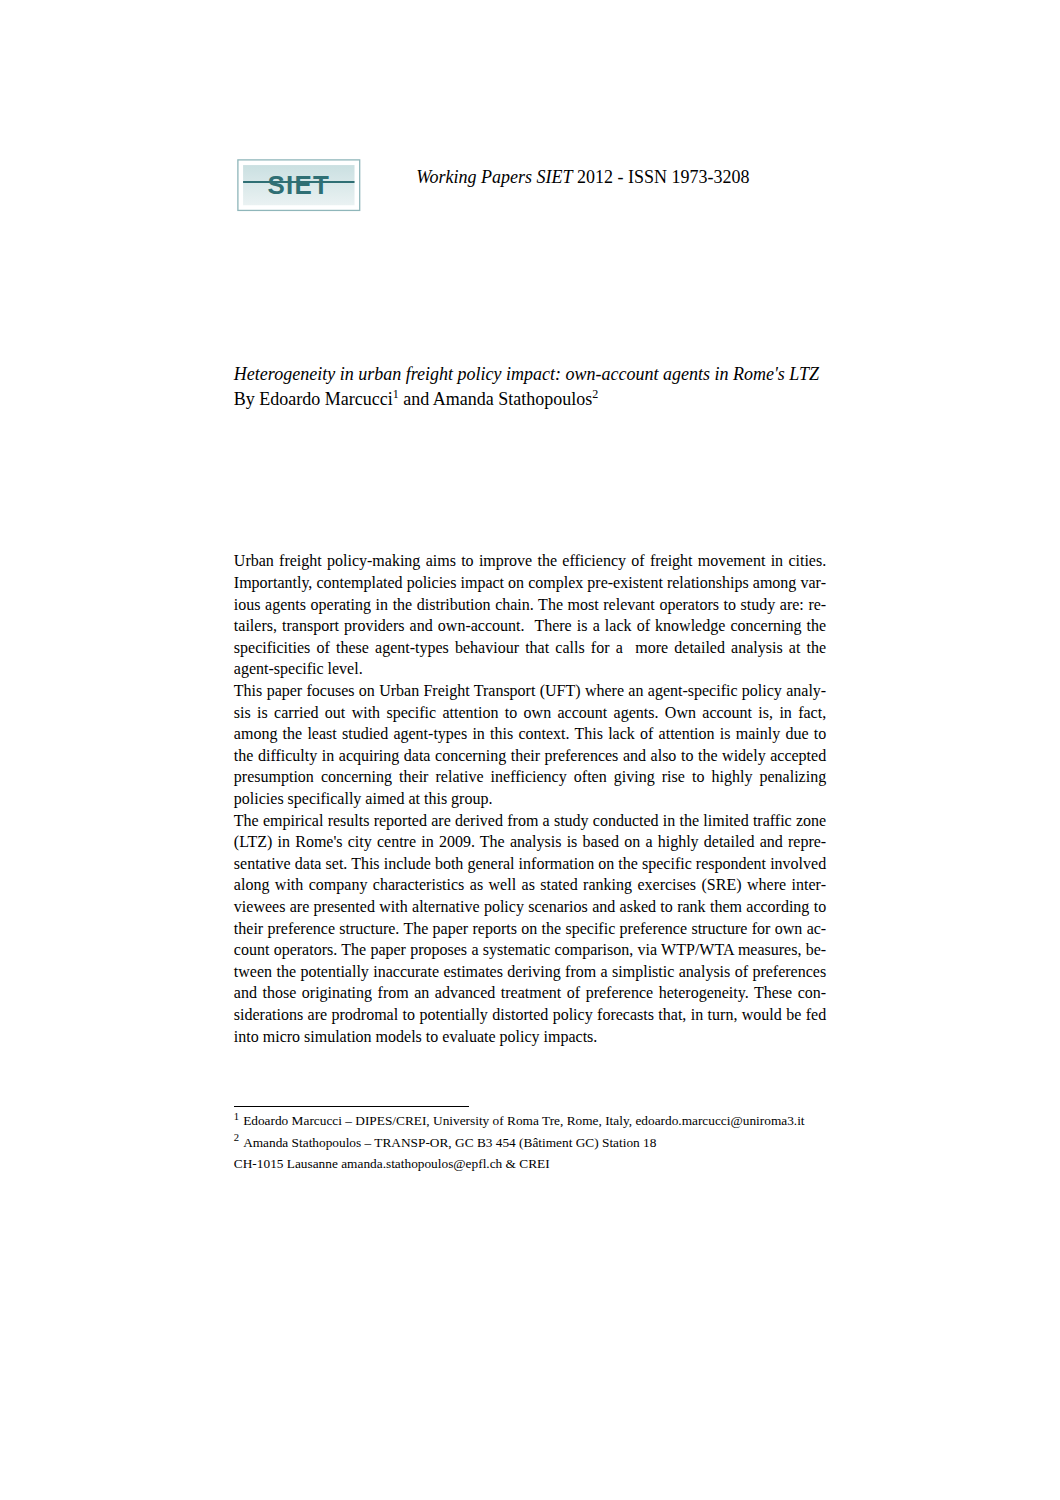SIET SIET
Working Papers SIET 2012 - ISSN 1973-3208
Heterogeneity in urban freight policy impact: own-account agents in Rome's LTZ
By Edoardo Marcucci1 and Amanda Stathopoulos2
Urban freight policy-making aims to improve the efficiency of freight movement in cities. Importantly, contemplated policies impact on complex pre-existent relationships among various agents operating in the distribution chain. The most relevant operators to study are: retailers, transport providers and own-account. There is a lack of knowledge concerning the specificities of these agent-types behaviour that calls for a more detailed analysis at the agent-specific level.
This paper focuses on Urban Freight Transport (UFT) where an agent-specific policy analysis is carried out with specific attention to own account agents. Own account is, in fact, among the least studied agent-types in this context. This lack of attention is mainly due to the difficulty in acquiring data concerning their preferences and also to the widely accepted presumption concerning their relative inefficiency often giving rise to highly penalizing policies specifically aimed at this group.
The empirical results reported are derived from a study conducted in the limited traffic zone (LTZ) in Rome's city centre in 2009. The analysis is based on a highly detailed and representative data set. This include both general information on the specific respondent involved along with company characteristics as well as stated ranking exercises (SRE) where interviewees are presented with alternative policy scenarios and asked to rank them according to their preference structure. The paper reports on the specific preference structure for own account operators. The paper proposes a systematic comparison, via WTP/WTA measures, between the potentially inaccurate estimates deriving from a simplistic analysis of preferences and those originating from an advanced treatment of preference heterogeneity. These considerations are prodromal to potentially distorted policy forecasts that, in turn, would be fed into micro simulation models to evaluate policy impacts.
1 Edoardo Marcucci – DIPES/CREI, University of Roma Tre, Rome, Italy, edoardo.marcucci@uniroma3.it
2 Amanda Stathopoulos – TRANSP-OR, GC B3 454 (Bâtiment GC) Station 18
CH-1015 Lausanne amanda.stathopoulos@epfl.ch & CREI